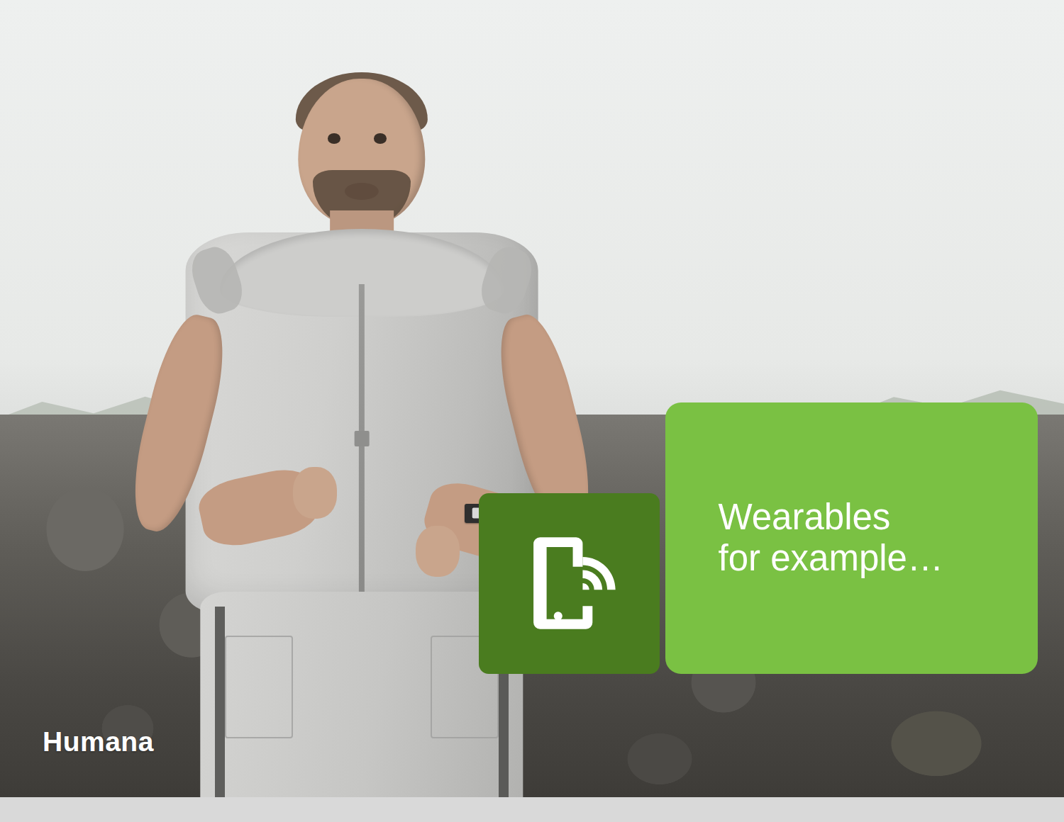Humana
Wearables
for example…